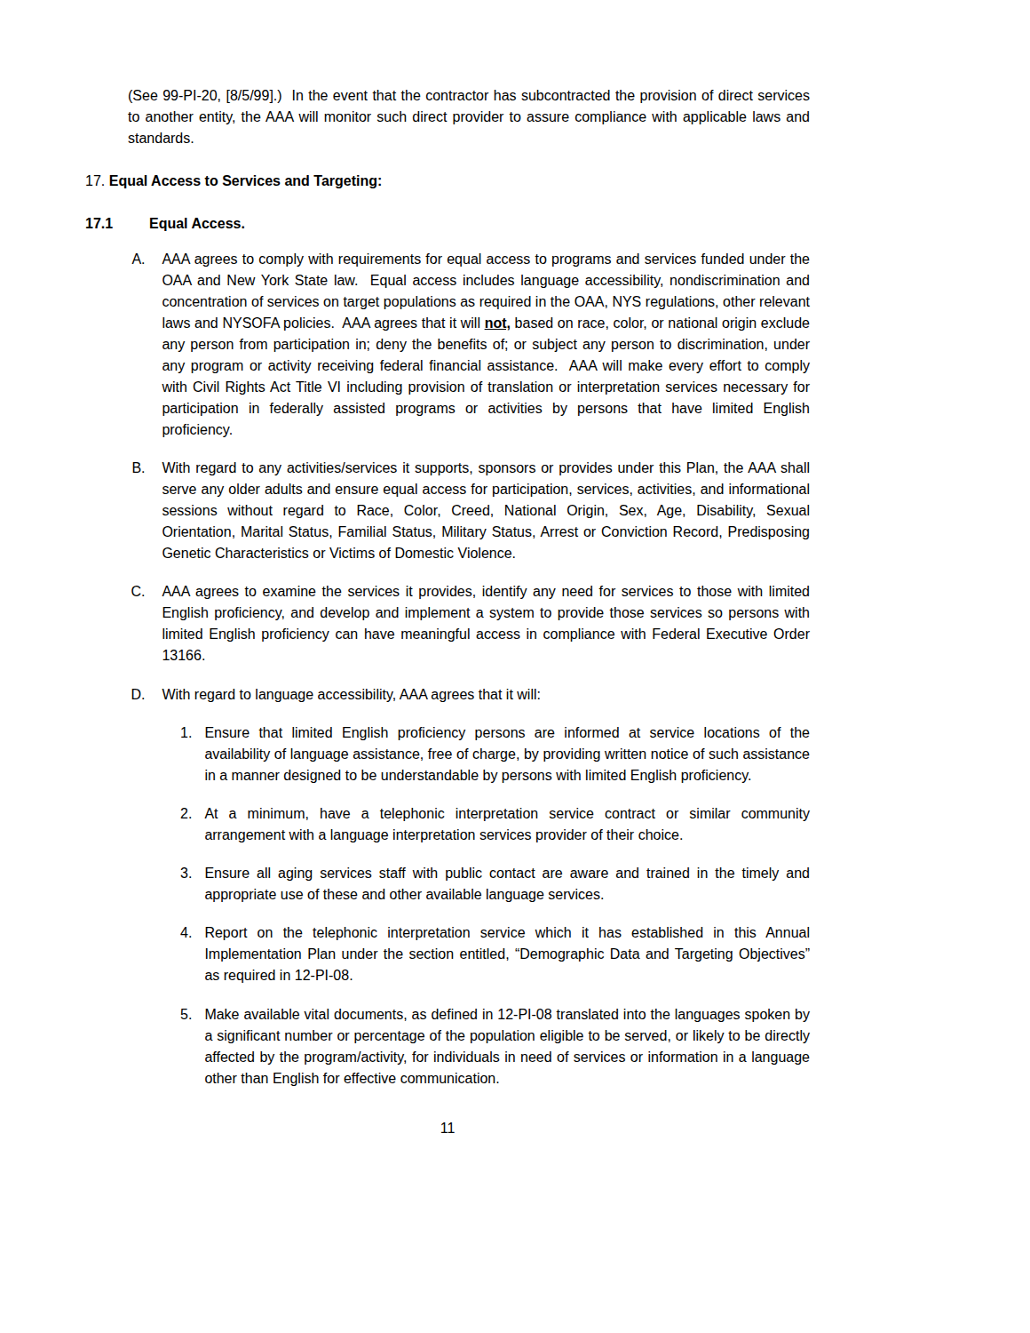(See 99-PI-20, [8/5/99].) In the event that the contractor has subcontracted the provision of direct services to another entity, the AAA will monitor such direct provider to assure compliance with applicable laws and standards.
17. Equal Access to Services and Targeting:
17.1 Equal Access.
AAA agrees to comply with requirements for equal access to programs and services funded under the OAA and New York State law. Equal access includes language accessibility, nondiscrimination and concentration of services on target populations as required in the OAA, NYS regulations, other relevant laws and NYSOFA policies. AAA agrees that it will not, based on race, color, or national origin exclude any person from participation in; deny the benefits of; or subject any person to discrimination, under any program or activity receiving federal financial assistance. AAA will make every effort to comply with Civil Rights Act Title VI including provision of translation or interpretation services necessary for participation in federally assisted programs or activities by persons that have limited English proficiency.
With regard to any activities/services it supports, sponsors or provides under this Plan, the AAA shall serve any older adults and ensure equal access for participation, services, activities, and informational sessions without regard to Race, Color, Creed, National Origin, Sex, Age, Disability, Sexual Orientation, Marital Status, Familial Status, Military Status, Arrest or Conviction Record, Predisposing Genetic Characteristics or Victims of Domestic Violence.
AAA agrees to examine the services it provides, identify any need for services to those with limited English proficiency, and develop and implement a system to provide those services so persons with limited English proficiency can have meaningful access in compliance with Federal Executive Order 13166.
With regard to language accessibility, AAA agrees that it will:
Ensure that limited English proficiency persons are informed at service locations of the availability of language assistance, free of charge, by providing written notice of such assistance in a manner designed to be understandable by persons with limited English proficiency.
At a minimum, have a telephonic interpretation service contract or similar community arrangement with a language interpretation services provider of their choice.
Ensure all aging services staff with public contact are aware and trained in the timely and appropriate use of these and other available language services.
Report on the telephonic interpretation service which it has established in this Annual Implementation Plan under the section entitled, “Demographic Data and Targeting Objectives” as required in 12-PI-08.
Make available vital documents, as defined in 12-PI-08 translated into the languages spoken by a significant number or percentage of the population eligible to be served, or likely to be directly affected by the program/activity, for individuals in need of services or information in a language other than English for effective communication.
11